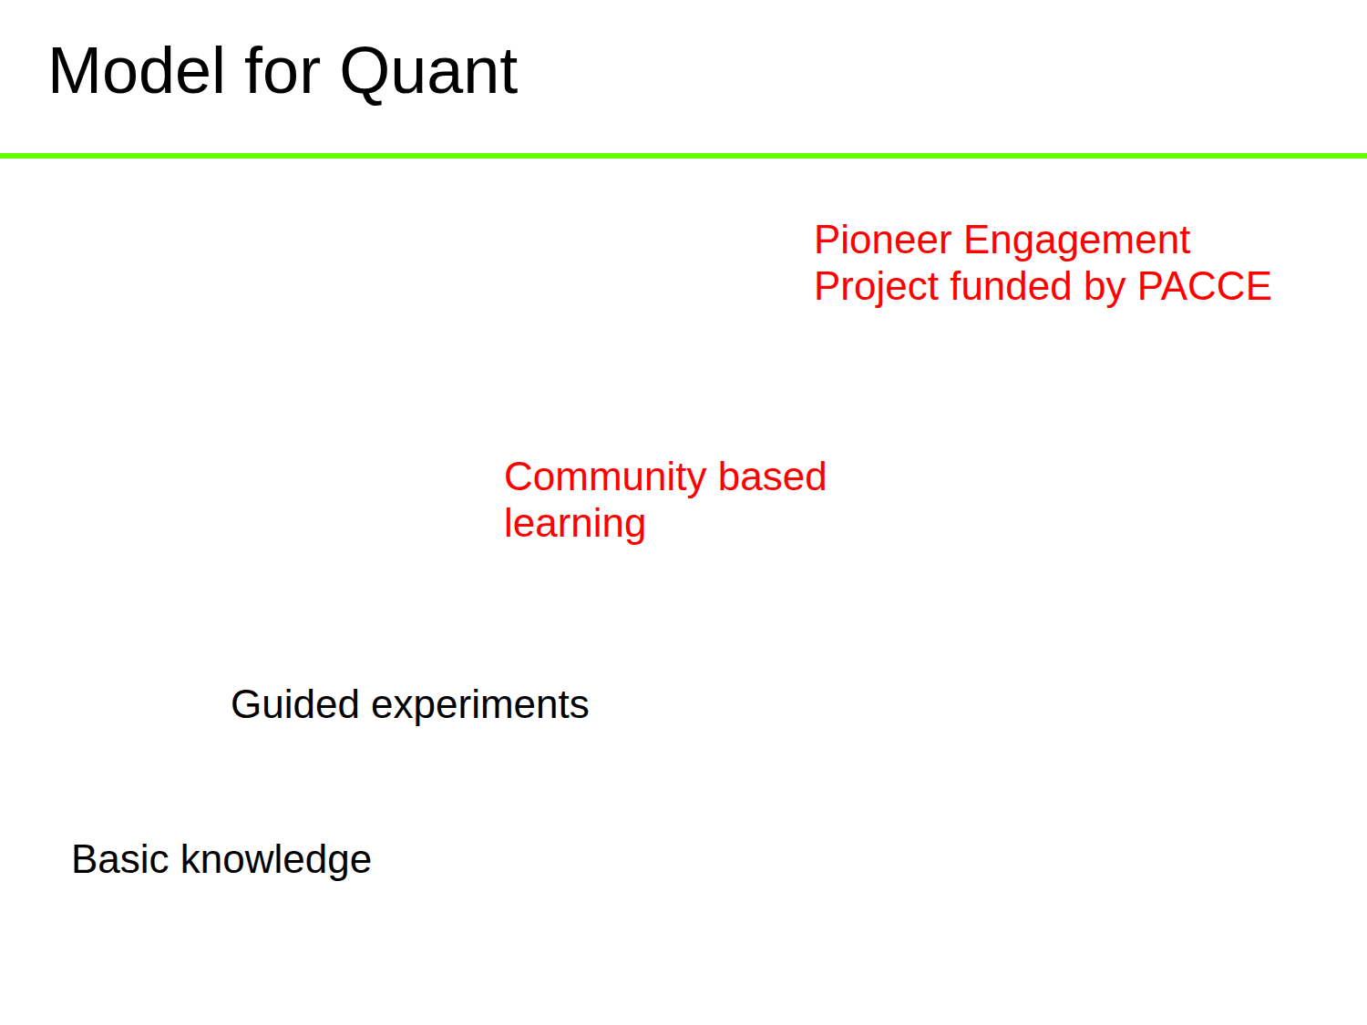Model for Quant
Pioneer Engagement Project funded by PACCE
Community based learning
Guided experiments
Basic knowledge